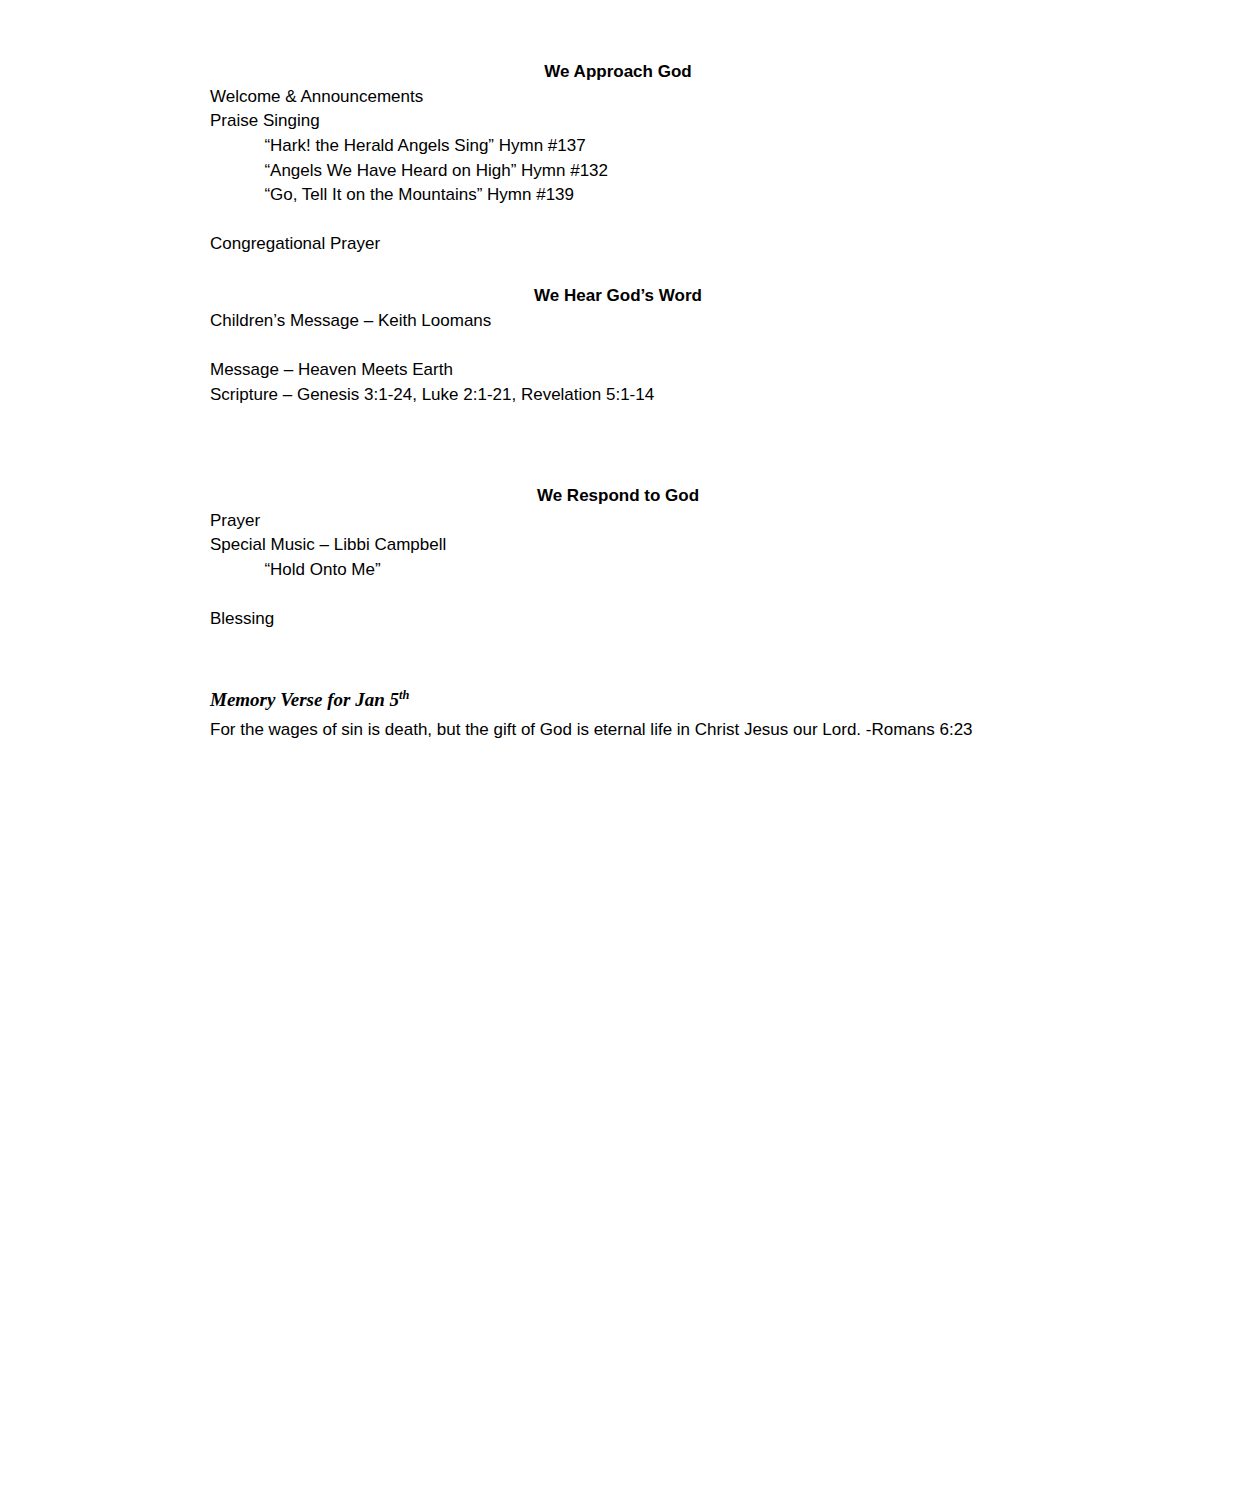We Approach God
Welcome & Announcements
Praise Singing
“Hark! the Herald Angels Sing” Hymn #137
“Angels We Have Heard on High” Hymn #132
“Go, Tell It on the Mountains” Hymn #139
Congregational Prayer
We Hear God’s Word
Children’s Message – Keith Loomans
Message – Heaven Meets Earth
Scripture – Genesis 3:1-24, Luke 2:1-21, Revelation 5:1-14
We Respond to God
Prayer
Special Music – Libbi Campbell
“Hold Onto Me”
Blessing
Memory Verse for Jan 5th
For the wages of sin is death, but the gift of God is eternal life in Christ Jesus our Lord. -Romans 6:23